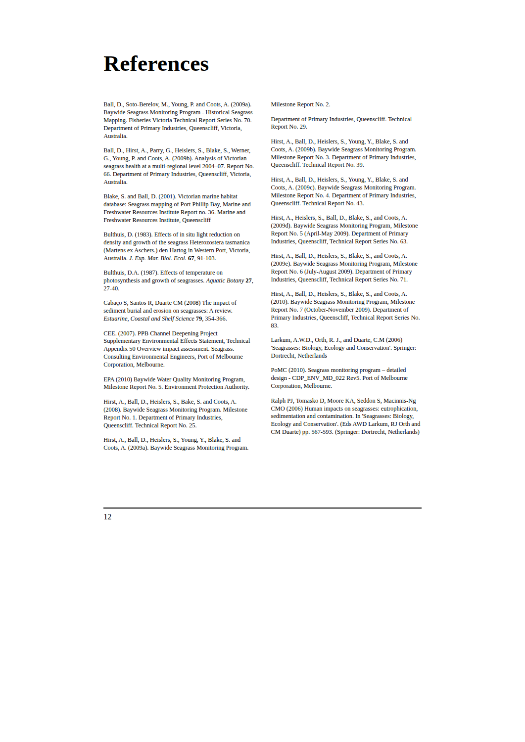References
Ball, D., Soto-Berelov, M., Young, P. and Coots, A. (2009a). Baywide Seagrass Monitoring Program - Historical Seagrass Mapping. Fisheries Victoria Technical Report Series No. 70. Department of Primary Industries, Queenscliff, Victoria, Australia.
Ball, D., Hirst, A., Parry, G., Heislers, S., Blake, S., Werner, G., Young, P. and Coots, A. (2009b). Analysis of Victorian seagrass health at a multi-regional level 2004–07. Report No. 66. Department of Primary Industries, Queenscliff, Victoria, Australia.
Blake, S. and Ball, D. (2001). Victorian marine habitat database: Seagrass mapping of Port Phillip Bay, Marine and Freshwater Resources Institute Report no. 36. Marine and Freshwater Resources Institute, Queenscliff
Bulthuis, D. (1983). Effects of in situ light reduction on density and growth of the seagrass Heterozostera tasmanica (Martens ex Aschers.) den Hartog in Western Port, Victoria, Australia. J. Exp. Mar. Biol. Ecol. 67, 91-103.
Bulthuis, D.A. (1987). Effects of temperature on photosynthesis and growth of seagrasses. Aquatic Botany 27, 27-40.
Cabaço S, Santos R, Duarte CM (2008) The impact of sediment burial and erosion on seagrasses: A review. Estuarine, Coastal and Shelf Science 79, 354-366.
CEE. (2007). PPB Channel Deepening Project Supplementary Environmental Effects Statement, Technical Appendix 50 Overview impact assessment. Seagrass. Consulting Environmental Engineers, Port of Melbourne Corporation, Melbourne.
EPA (2010) Baywide Water Quality Monitoring Program, Milestone Report No. 5. Environment Protection Authority.
Hirst, A., Ball, D., Heislers, S., Bake, S. and Coots, A. (2008). Baywide Seagrass Monitoring Program. Milestone Report No. 1. Department of Primary Industries, Queenscliff. Technical Report No. 25.
Hirst, A., Ball, D., Heislers, S., Young, Y., Blake, S. and Coots, A. (2009a). Baywide Seagrass Monitoring Program. Milestone Report No. 2.
Department of Primary Industries, Queenscliff. Technical Report No. 29.
Hirst, A., Ball, D., Heislers, S., Young, Y., Blake, S. and Coots, A. (2009b). Baywide Seagrass Monitoring Program. Milestone Report No. 3. Department of Primary Industries, Queenscliff. Technical Report No. 39.
Hirst, A., Ball, D., Heislers, S., Young, Y., Blake, S. and Coots, A. (2009c). Baywide Seagrass Monitoring Program. Milestone Report No. 4. Department of Primary Industries, Queenscliff. Technical Report No. 43.
Hirst, A., Heislers, S., Ball, D., Blake, S., and Coots, A. (2009d). Baywide Seagrass Monitoring Program, Milestone Report No. 5 (April-May 2009). Department of Primary Industries, Queenscliff, Technical Report Series No. 63.
Hirst, A., Ball, D., Heislers, S., Blake, S., and Coots, A. (2009e). Baywide Seagrass Monitoring Program, Milestone Report No. 6 (July-August 2009). Department of Primary Industries, Queenscliff, Technical Report Series No. 71.
Hirst, A., Ball, D., Heislers, S., Blake, S., and Coots, A. (2010). Baywide Seagrass Monitoring Program, Milestone Report No. 7 (October-November 2009). Department of Primary Industries, Queenscliff, Technical Report Series No. 83.
Larkum, A.W.D., Orth, R. J., and Duarte, C.M (2006) 'Seagrasses: Biology, Ecology and Conservation'. Springer: Dortrecht, Netherlands
PoMC (2010). Seagrass monitoring program – detailed design - CDP_ENV_MD_022 Rev5. Port of Melbourne Corporation, Melbourne.
Ralph PJ, Tomasko D, Moore KA, Seddon S, Macinnis-Ng CMO (2006) Human impacts on seagrasses: eutrophication, sedimentation and contamination. In 'Seagrasses: Biology, Ecology and Conservation'. (Eds AWD Larkum, RJ Orth and CM Duarte) pp. 567-593. (Springer: Dortrecht, Netherlands)
12